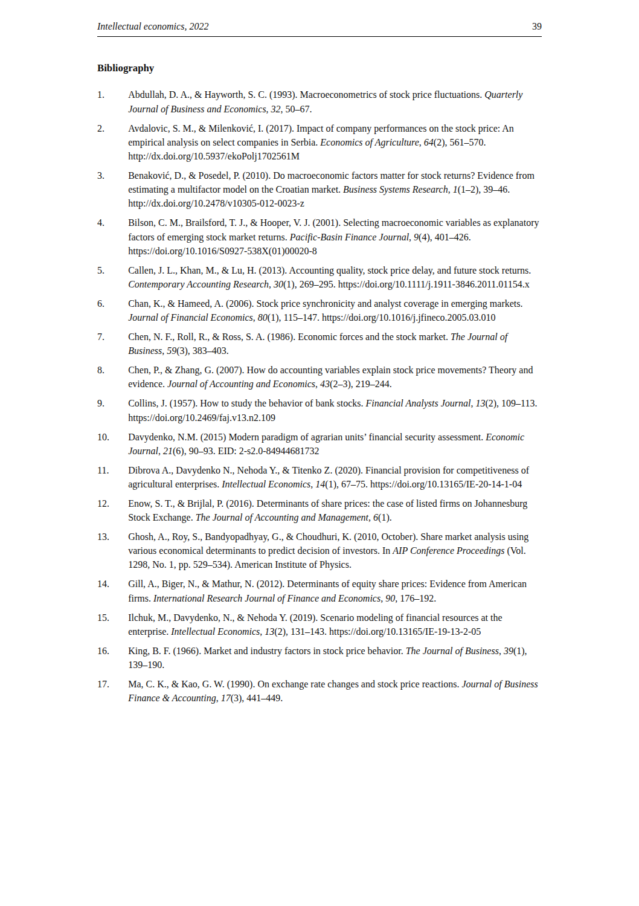Intellectual economics, 2022 39
Bibliography
Abdullah, D. A., & Hayworth, S. C. (1993). Macroeconometrics of stock price fluctuations. Quarterly Journal of Business and Economics, 32, 50–67.
Avdalovic, S. M., & Milenković, I. (2017). Impact of company performances on the stock price: An empirical analysis on select companies in Serbia. Economics of Agriculture, 64(2), 561–570. http://dx.doi.org/10.5937/ekoPolj1702561M
Benaković, D., & Posedel, P. (2010). Do macroeconomic factors matter for stock returns? Evidence from estimating a multifactor model on the Croatian market. Business Systems Research, 1(1–2), 39–46. http://dx.doi.org/10.2478/v10305-012-0023-z
Bilson, C. M., Brailsford, T. J., & Hooper, V. J. (2001). Selecting macroeconomic variables as explanatory factors of emerging stock market returns. Pacific-Basin Finance Journal, 9(4), 401–426. https://doi.org/10.1016/S0927-538X(01)00020-8
Callen, J. L., Khan, M., & Lu, H. (2013). Accounting quality, stock price delay, and future stock returns. Contemporary Accounting Research, 30(1), 269–295. https://doi.org/10.1111/j.1911-3846.2011.01154.x
Chan, K., & Hameed, A. (2006). Stock price synchronicity and analyst coverage in emerging markets. Journal of Financial Economics, 80(1), 115–147. https://doi.org/10.1016/j.jfineco.2005.03.010
Chen, N. F., Roll, R., & Ross, S. A. (1986). Economic forces and the stock market. The Journal of Business, 59(3), 383–403.
Chen, P., & Zhang, G. (2007). How do accounting variables explain stock price movements? Theory and evidence. Journal of Accounting and Economics, 43(2–3), 219–244.
Collins, J. (1957). How to study the behavior of bank stocks. Financial Analysts Journal, 13(2), 109–113. https://doi.org/10.2469/faj.v13.n2.109
Davydenko, N.M. (2015) Modern paradigm of agrarian units’ financial security assessment. Economic Journal, 21(6), 90–93. EID: 2-s2.0-84944681732
Dibrova A., Davydenko N., Nehoda Y., & Titenko Z. (2020). Financial provision for competitiveness of agricultural enterprises. Intellectual Economics, 14(1), 67–75. https://doi.org/10.13165/IE-20-14-1-04
Enow, S. T., & Brijlal, P. (2016). Determinants of share prices: the case of listed firms on Johannesburg Stock Exchange. The Journal of Accounting and Management, 6(1).
Ghosh, A., Roy, S., Bandyopadhyay, G., & Choudhuri, K. (2010, October). Share market analysis using various economical determinants to predict decision of investors. In AIP Conference Proceedings (Vol. 1298, No. 1, pp. 529–534). American Institute of Physics.
Gill, A., Biger, N., & Mathur, N. (2012). Determinants of equity share prices: Evidence from American firms. International Research Journal of Finance and Economics, 90, 176–192.
Ilchuk, M., Davydenko, N., & Nehoda Y. (2019). Scenario modeling of financial resources at the enterprise. Intellectual Economics, 13(2), 131–143. https://doi.org/10.13165/IE-19-13-2-05
King, B. F. (1966). Market and industry factors in stock price behavior. The Journal of Business, 39(1), 139–190.
Ma, C. K., & Kao, G. W. (1990). On exchange rate changes and stock price reactions. Journal of Business Finance & Accounting, 17(3), 441–449.